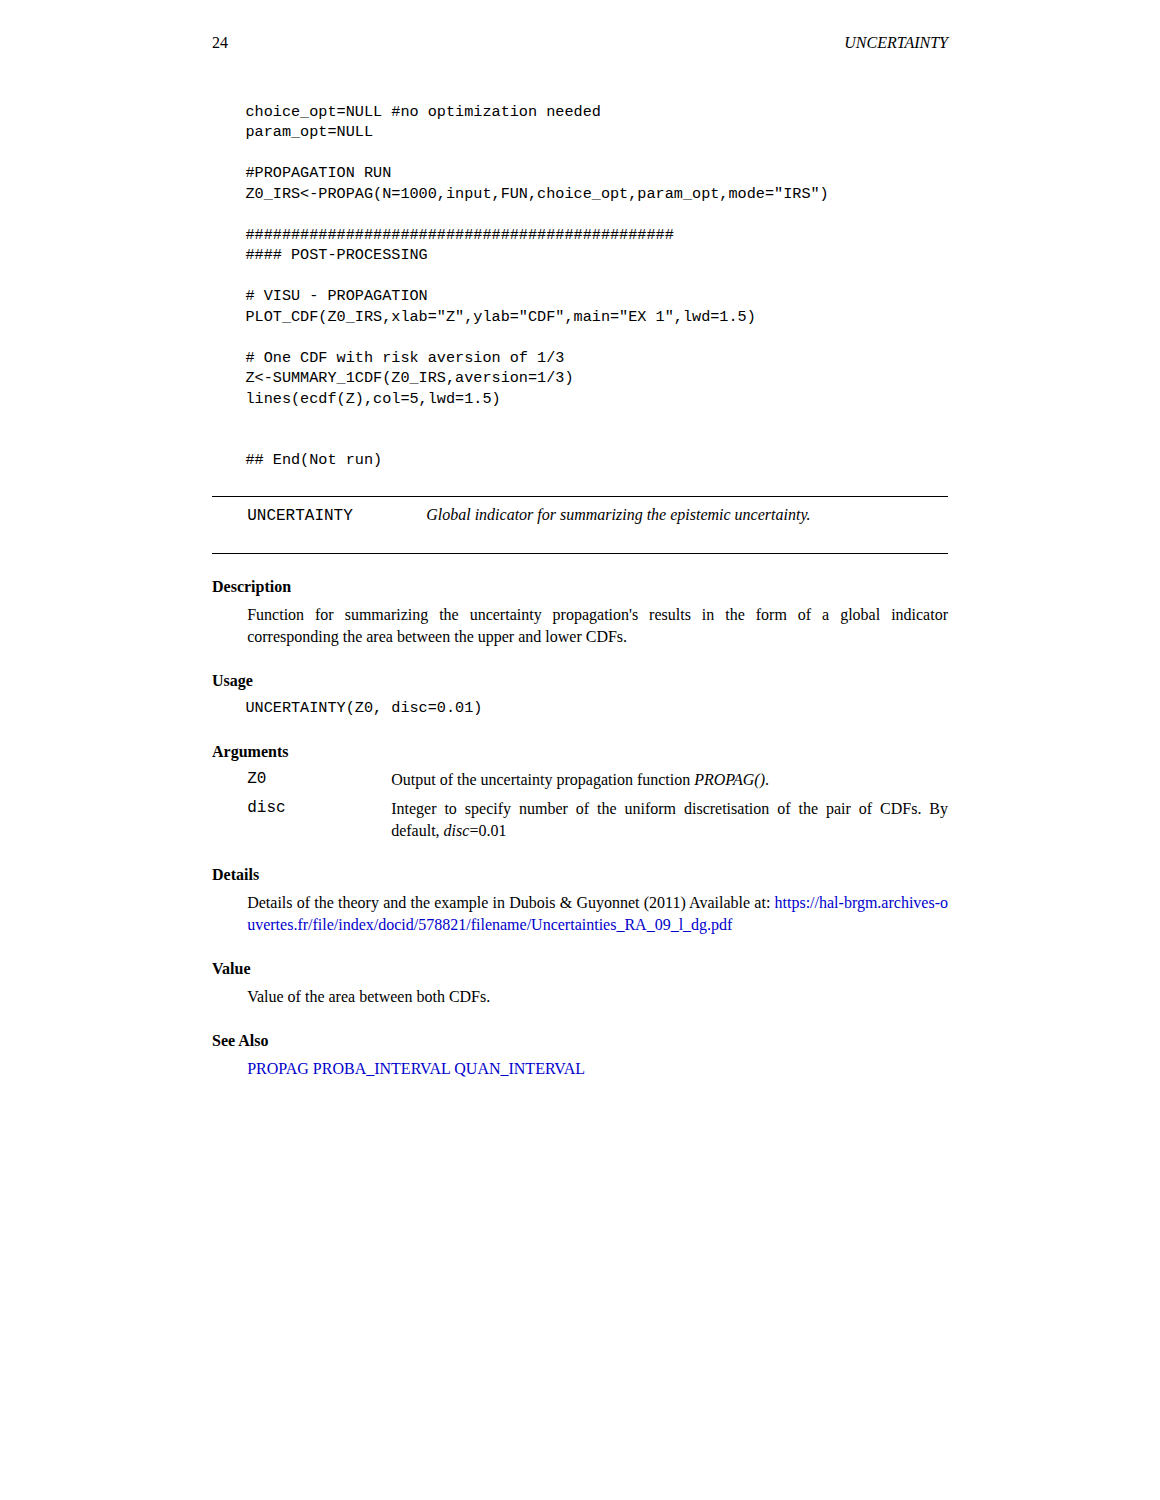24 UNCERTAINTY
choice_opt=NULL #no optimization needed
param_opt=NULL

#PROPAGATION RUN
Z0_IRS<-PROPAG(N=1000,input,FUN,choice_opt,param_opt,mode="IRS")

###############################################
#### POST-PROCESSING

# VISU - PROPAGATION
PLOT_CDF(Z0_IRS,xlab="Z",ylab="CDF",main="EX 1",lwd=1.5)

# One CDF with risk aversion of 1/3
Z<-SUMMARY_1CDF(Z0_IRS,aversion=1/3)
lines(ecdf(Z),col=5,lwd=1.5)


## End(Not run)
UNCERTAINTY Global indicator for summarizing the epistemic uncertainty.
Description
Function for summarizing the uncertainty propagation's results in the form of a global indicator corresponding the area between the upper and lower CDFs.
Usage
UNCERTAINTY(Z0, disc=0.01)
Arguments
Z0
Output of the uncertainty propagation function PROPAG().
disc
Integer to specify number of the uniform discretisation of the pair of CDFs. By default, disc=0.01
Details
Details of the theory and the example in Dubois & Guyonnet (2011) Available at: https://hal-brgm.archives-ouvertes.fr/file/index/docid/578821/filename/Uncertainties_RA_09_l_dg.pdf
Value
Value of the area between both CDFs.
See Also
PROPAG PROBA_INTERVAL QUAN_INTERVAL